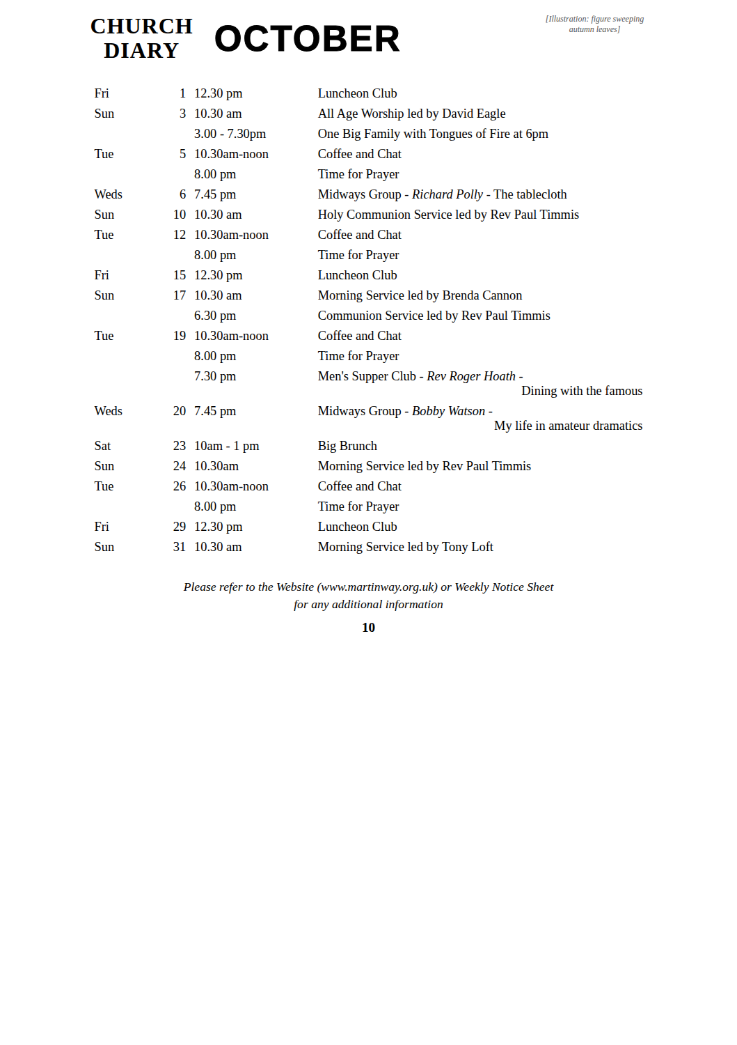CHURCH
DIARY
OCTOBER
[Illustration: figure sweeping autumn leaves]
| Fri | 1 | 12.30 pm | Luncheon Club |
| Sun | 3 | 10.30 am | All Age Worship led by David Eagle |
| | | 3.00 - 7.30pm | One Big Family with Tongues of Fire at 6pm |
| Tue | 5 | 10.30am-noon | Coffee and Chat |
| | | 8.00 pm | Time for Prayer |
| Weds | 6 | 7.45 pm | Midways Group - Richard Polly - The tablecloth |
| Sun | 10 | 10.30 am | Holy Communion Service led by Rev Paul Timmis |
| Tue | 12 | 10.30am-noon | Coffee and Chat |
| | | 8.00 pm | Time for Prayer |
| Fri | 15 | 12.30 pm | Luncheon Club |
| Sun | 17 | 10.30 am | Morning Service led by Brenda Cannon |
| | | 6.30 pm | Communion Service led by Rev Paul Timmis |
| Tue | 19 | 10.30am-noon | Coffee and Chat |
| | | 8.00 pm | Time for Prayer |
| | | 7.30 pm | Men's Supper Club - Rev Roger Hoath - Dining with the famous |
| Weds | 20 | 7.45 pm | Midways Group - Bobby Watson - My life in amateur dramatics |
| Sat | 23 | 10am - 1 pm | Big Brunch |
| Sun | 24 | 10.30am | Morning Service led by Rev Paul Timmis |
| Tue | 26 | 10.30am-noon | Coffee and Chat |
| | | 8.00 pm | Time for Prayer |
| Fri | 29 | 12.30 pm | Luncheon Club |
| Sun | 31 | 10.30 am | Morning Service led by Tony Loft |
Please refer to the Website (www.martinway.org.uk) or Weekly Notice Sheet
for any additional information
10